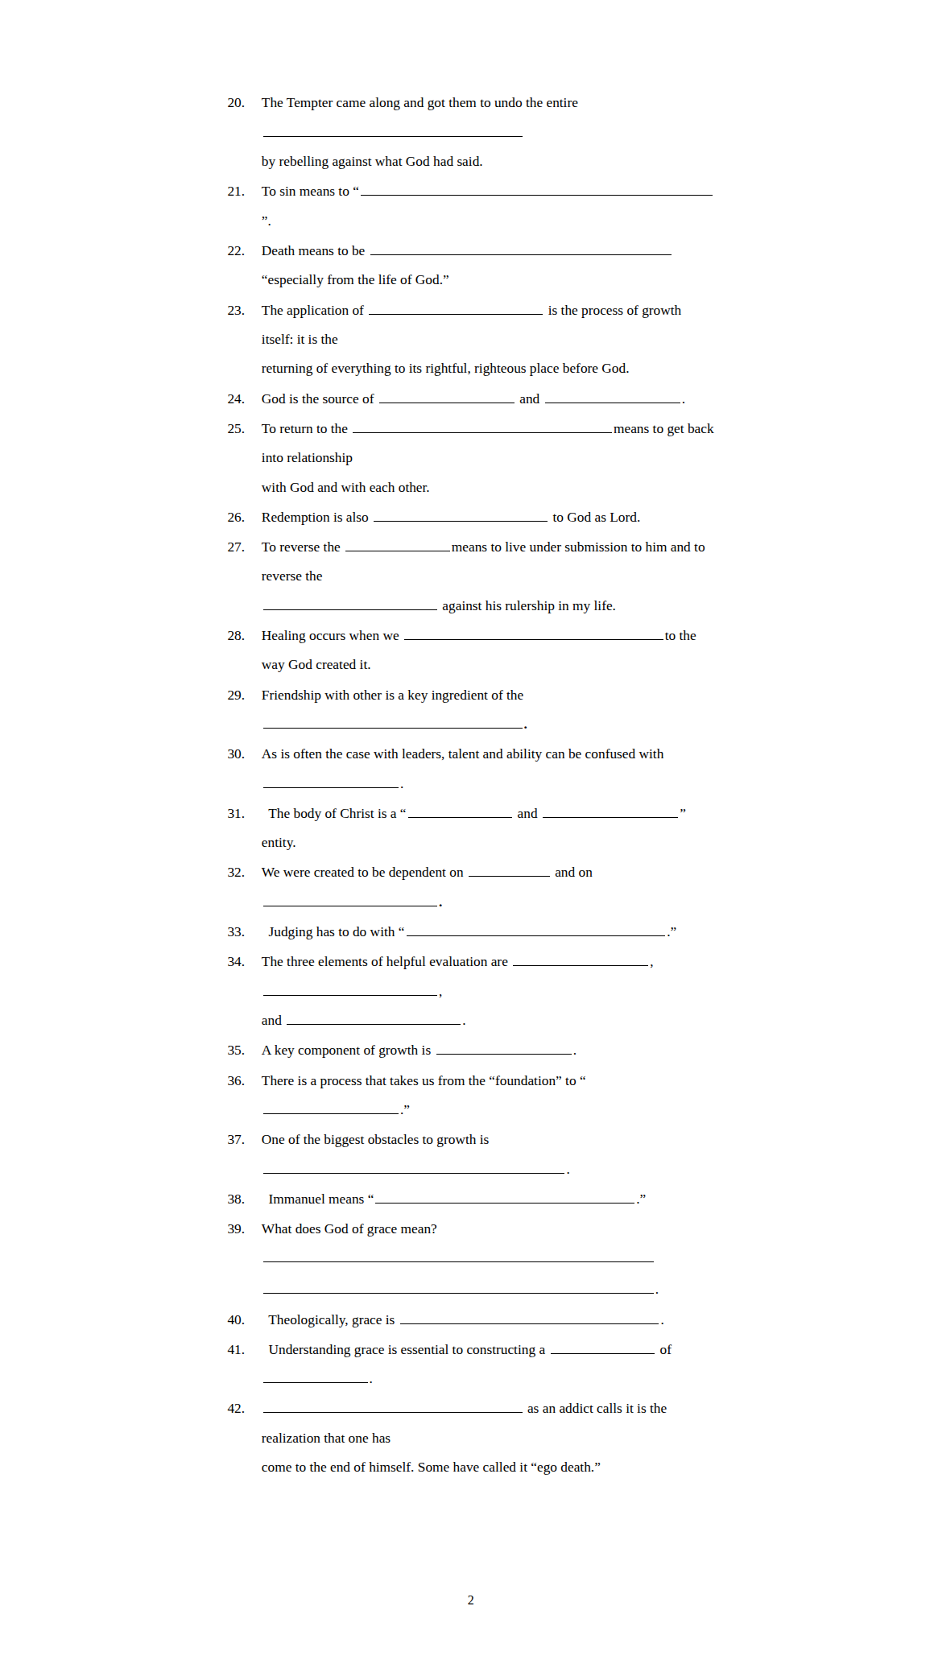20. The Tempter came along and got them to undo the entire by rebelling against what God had said.
21. To sin means to “ ”.
22. Death means to be “especially from the life of God.”
23. The application of is the process of growth itself: it is the returning of everything to its rightful, righteous place before God.
24. God is the source of and .
25. To return to the means to get back into relationship with God and with each other.
26. Redemption is also to God as Lord.
27. To reverse the means to live under submission to him and to reverse the against his rulership in my life.
28. Healing occurs when we to the way God created it.
29. Friendship with other is a key ingredient of the .
30. As is often the case with leaders, talent and ability can be confused with .
31. The body of Christ is a “ and ” entity.
32. We were created to be dependent on and on .
33. Judging has to do with “ .”
34. The three elements of helpful evaluation are , , and .
35. A key component of growth is .
36. There is a process that takes us from the “foundation” to “ .”
37. One of the biggest obstacles to growth is .
38. Immanuel means “ .”
39. What does God of grace mean? .
40. Theologically, grace is .
41. Understanding grace is essential to constructing a of .
42. as an addict calls it is the realization that one has come to the end of himself. Some have called it “ego death.”
2